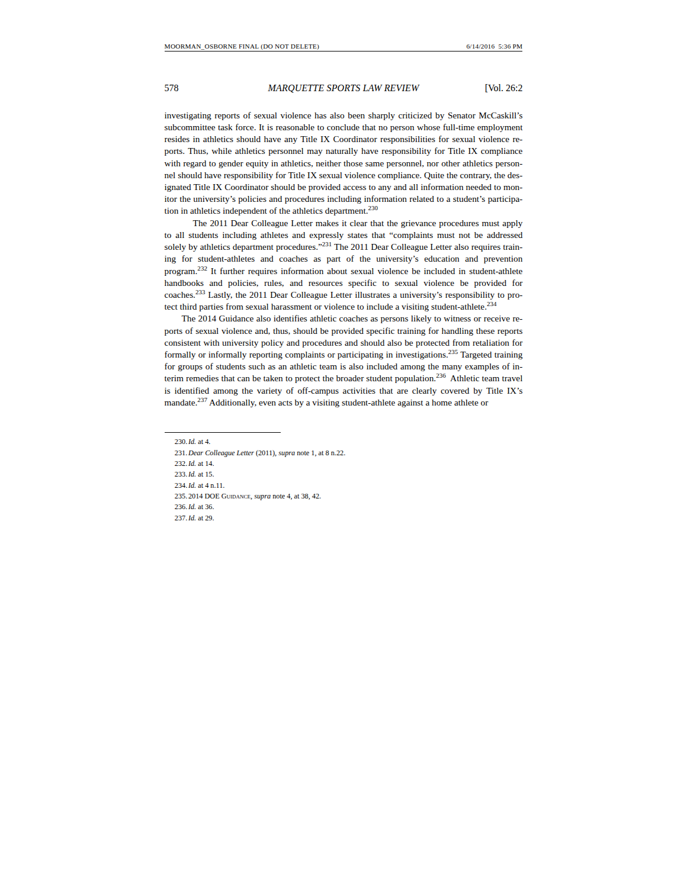Moorman_Osborne FINAL (Do Not Delete) 6/14/2016 5:36 PM
578 MARQUETTE SPORTS LAW REVIEW [Vol. 26:2
investigating reports of sexual violence has also been sharply criticized by Senator McCaskill’s subcommittee task force. It is reasonable to conclude that no person whose full-time employment resides in athletics should have any Title IX Coordinator responsibilities for sexual violence reports. Thus, while athletics personnel may naturally have responsibility for Title IX compliance with regard to gender equity in athletics, neither those same personnel, nor other athletics personnel should have responsibility for Title IX sexual violence compliance. Quite the contrary, the designated Title IX Coordinator should be provided access to any and all information needed to monitor the university’s policies and procedures including information related to a student’s participation in athletics independent of the athletics department.230
The 2011 Dear Colleague Letter makes it clear that the grievance procedures must apply to all students including athletes and expressly states that “complaints must not be addressed solely by athletics department procedures.”231 The 2011 Dear Colleague Letter also requires training for student-athletes and coaches as part of the university’s education and prevention program.232 It further requires information about sexual violence be included in student-athlete handbooks and policies, rules, and resources specific to sexual violence be provided for coaches.233 Lastly, the 2011 Dear Colleague Letter illustrates a university’s responsibility to protect third parties from sexual harassment or violence to include a visiting student-athlete.234
The 2014 Guidance also identifies athletic coaches as persons likely to witness or receive reports of sexual violence and, thus, should be provided specific training for handling these reports consistent with university policy and procedures and should also be protected from retaliation for formally or informally reporting complaints or participating in investigations.235 Targeted training for groups of students such as an athletic team is also included among the many examples of interim remedies that can be taken to protect the broader student population.236 Athletic team travel is identified among the variety of off-campus activities that are clearly covered by Title IX’s mandate.237 Additionally, even acts by a visiting student-athlete against a home athlete or
Id. at 4.
Dear Colleague Letter (2011), supra note 1, at 8 n.22.
Id. at 14.
Id. at 15.
Id. at 4 n.11.
2014 DOE Guidance, supra note 4, at 38, 42.
Id. at 36.
Id. at 29.